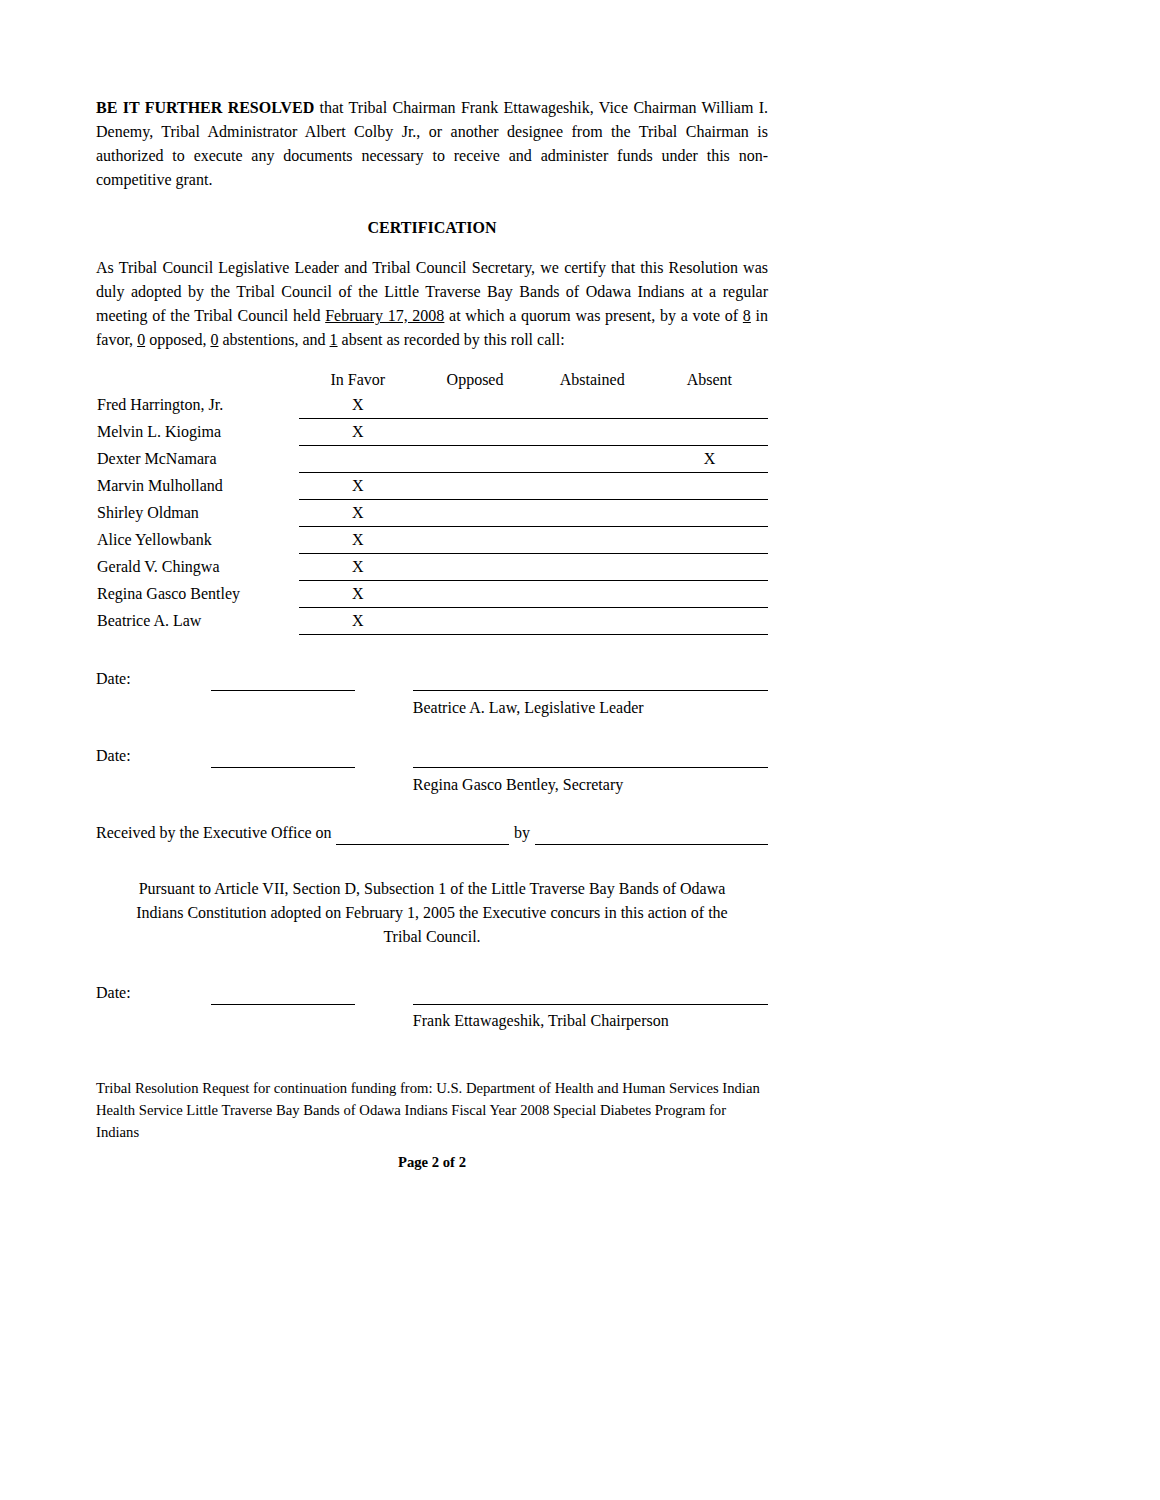BE IT FURTHER RESOLVED that Tribal Chairman Frank Ettawageshik, Vice Chairman William I. Denemy, Tribal Administrator Albert Colby Jr., or another designee from the Tribal Chairman is authorized to execute any documents necessary to receive and administer funds under this non-competitive grant.
CERTIFICATION
As Tribal Council Legislative Leader and Tribal Council Secretary, we certify that this Resolution was duly adopted by the Tribal Council of the Little Traverse Bay Bands of Odawa Indians at a regular meeting of the Tribal Council held February 17, 2008 at which a quorum was present, by a vote of 8 in favor, 0 opposed, 0 abstentions, and 1 absent as recorded by this roll call:
| | In Favor | Opposed | Abstained | Absent |
| --- | --- | --- | --- | --- |
| Fred Harrington, Jr. | X | | | |
| Melvin L. Kiogima | X | | | |
| Dexter McNamara | | | | X |
| Marvin Mulholland | X | | | |
| Shirley Oldman | X | | | |
| Alice Yellowbank | X | | | |
| Gerald V. Chingwa | X | | | |
| Regina Gasco Bentley | X | | | |
| Beatrice A. Law | X | | | |
Date:
Beatrice A. Law, Legislative Leader
Date:
Regina Gasco Bentley, Secretary
Received by the Executive Office on
by
Pursuant to Article VII, Section D, Subsection 1 of the Little Traverse Bay Bands of Odawa Indians Constitution adopted on February 1, 2005 the Executive concurs in this action of the Tribal Council.
Date:
Frank Ettawageshik, Tribal Chairperson
Tribal Resolution Request for continuation funding from: U.S. Department of Health and Human Services Indian Health Service Little Traverse Bay Bands of Odawa Indians Fiscal Year 2008 Special Diabetes Program for Indians
Page 2 of 2